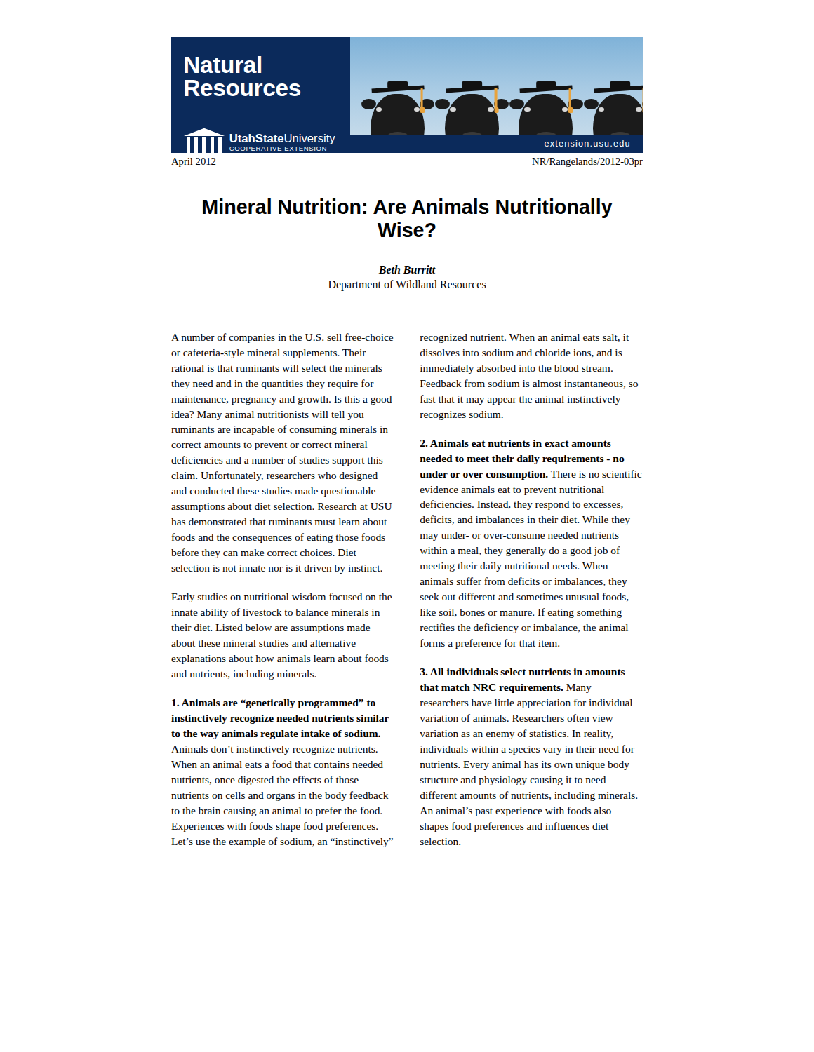Natural Resources
UtahStateUniversity
COOPERATIVE EXTENSION
extension.usu.edu
April 2012 NR/Rangelands/2012-03pr
Mineral Nutrition: Are Animals Nutritionally Wise?
Beth Burritt
Department of Wildland Resources
A number of companies in the U.S. sell free-choice or cafeteria-style mineral supplements. Their rational is that ruminants will select the minerals they need and in the quantities they require for maintenance, pregnancy and growth. Is this a good idea? Many animal nutritionists will tell you ruminants are incapable of consuming minerals in correct amounts to prevent or correct mineral deficiencies and a number of studies support this claim. Unfortunately, researchers who designed and conducted these studies made questionable assumptions about diet selection. Research at USU has demonstrated that ruminants must learn about foods and the consequences of eating those foods before they can make correct choices. Diet selection is not innate nor is it driven by instinct.
Early studies on nutritional wisdom focused on the innate ability of livestock to balance minerals in their diet. Listed below are assumptions made about these mineral studies and alternative explanations about how animals learn about foods and nutrients, including minerals.
1. Animals are “genetically programmed” to instinctively recognize needed nutrients similar to the way animals regulate intake of sodium. Animals don’t instinctively recognize nutrients. When an animal eats a food that contains needed nutrients, once digested the effects of those nutrients on cells and organs in the body feedback to the brain causing an animal to prefer the food. Experiences with foods shape food preferences. Let’s use the example of sodium, an “instinctively” recognized nutrient. When an animal eats salt, it dissolves into sodium and chloride ions, and is immediately absorbed into the blood stream. Feedback from sodium is almost instantaneous, so fast that it may appear the animal instinctively recognizes sodium.
2. Animals eat nutrients in exact amounts needed to meet their daily requirements - no under or over consumption. There is no scientific evidence animals eat to prevent nutritional deficiencies. Instead, they respond to excesses, deficits, and imbalances in their diet. While they may under- or over-consume needed nutrients within a meal, they generally do a good job of meeting their daily nutritional needs. When animals suffer from deficits or imbalances, they seek out different and sometimes unusual foods, like soil, bones or manure. If eating something rectifies the deficiency or imbalance, the animal forms a preference for that item.
3. All individuals select nutrients in amounts that match NRC requirements. Many researchers have little appreciation for individual variation of animals. Researchers often view variation as an enemy of statistics. In reality, individuals within a species vary in their need for nutrients. Every animal has its own unique body structure and physiology causing it to need different amounts of nutrients, including minerals. An animal’s past experience with foods also shapes food preferences and influences diet selection.